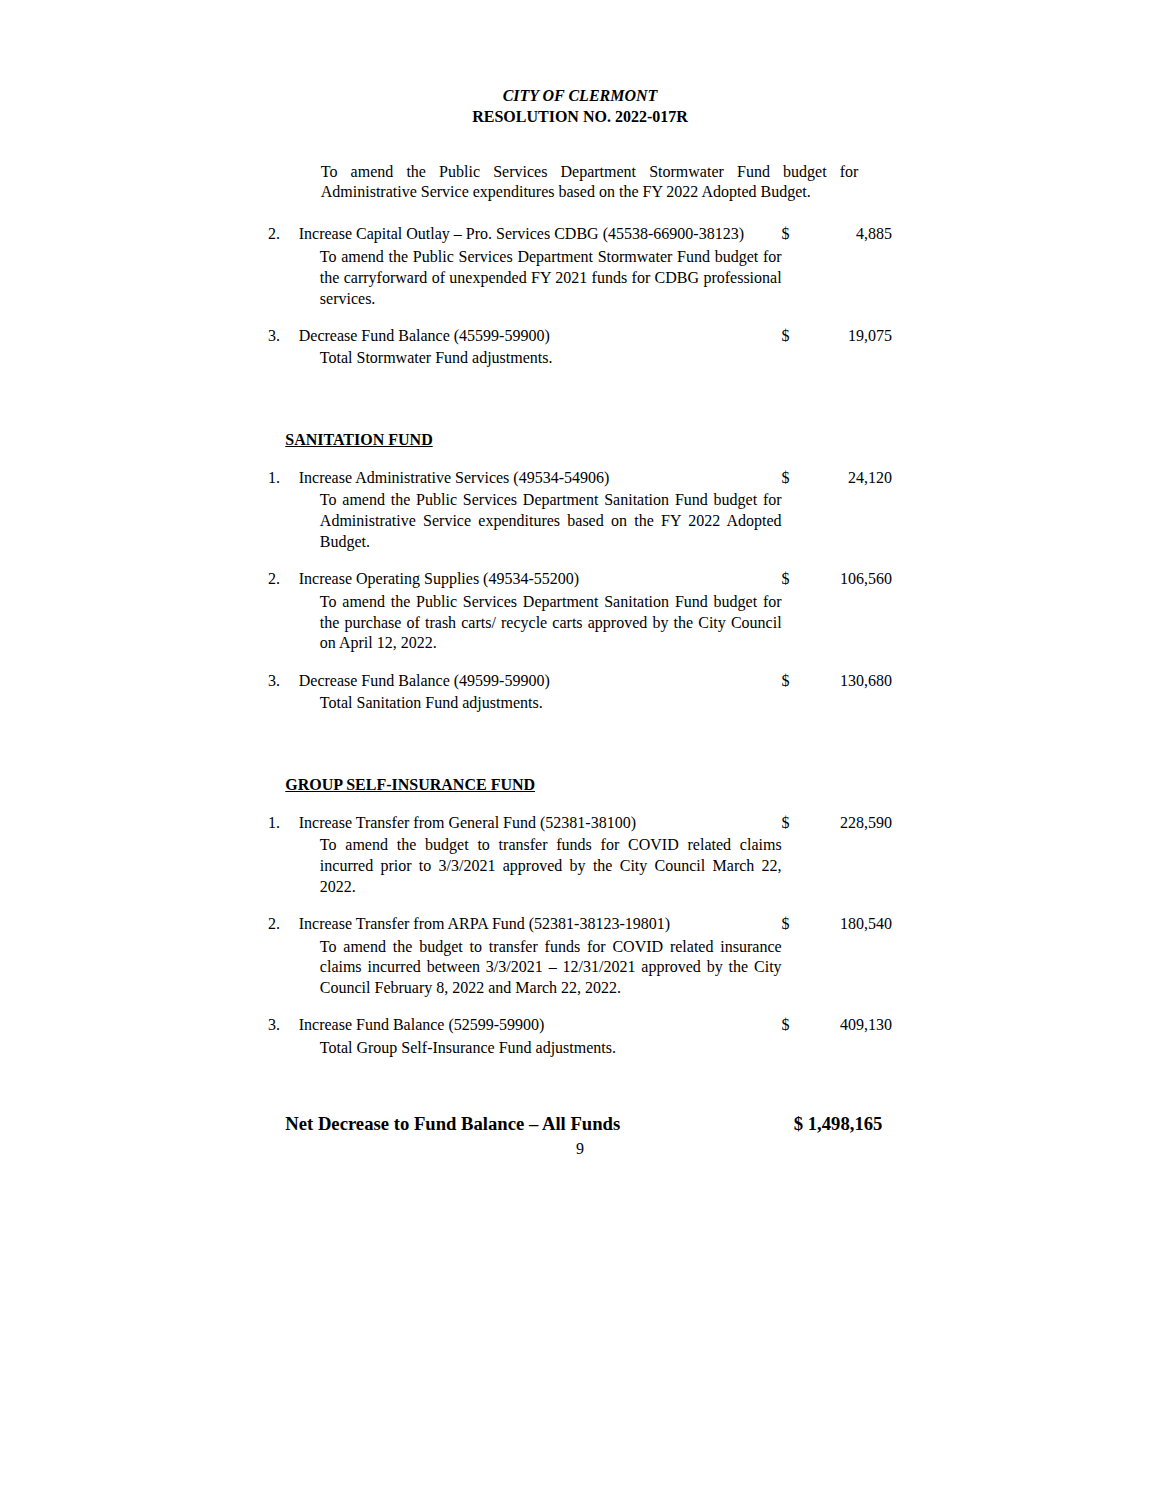CITY OF CLERMONT
RESOLUTION NO. 2022-017R
To amend the Public Services Department Stormwater Fund budget for Administrative Service expenditures based on the FY 2022 Adopted Budget.
| 2. | Increase Capital Outlay – Pro. Services CDBG (45538-66900-38123) To amend the Public Services Department Stormwater Fund budget for the carryforward of unexpended FY 2021 funds for CDBG professional services. | $ | 4,885 |
| 3. | Decrease Fund Balance (45599-59900) Total Stormwater Fund adjustments. | $ | 19,075 |
SANITATION FUND
| 1. | Increase Administrative Services (49534-54906) To amend the Public Services Department Sanitation Fund budget for Administrative Service expenditures based on the FY 2022 Adopted Budget. | $ | 24,120 |
| 2. | Increase Operating Supplies (49534-55200) To amend the Public Services Department Sanitation Fund budget for the purchase of trash carts/ recycle carts approved by the City Council on April 12, 2022. | $ | 106,560 |
| 3. | Decrease Fund Balance (49599-59900) Total Sanitation Fund adjustments. | $ | 130,680 |
GROUP SELF-INSURANCE FUND
| 1. | Increase Transfer from General Fund (52381-38100) To amend the budget to transfer funds for COVID related claims incurred prior to 3/3/2021 approved by the City Council March 22, 2022. | $ | 228,590 |
| 2. | Increase Transfer from ARPA Fund (52381-38123-19801) To amend the budget to transfer funds for COVID related insurance claims incurred between 3/3/2021 – 12/31/2021 approved by the City Council February 8, 2022 and March 22, 2022. | $ | 180,540 |
| 3. | Increase Fund Balance (52599-59900) Total Group Self-Insurance Fund adjustments. | $ | 409,130 |
Net Decrease to Fund Balance – All Funds $ 1,498,165
9